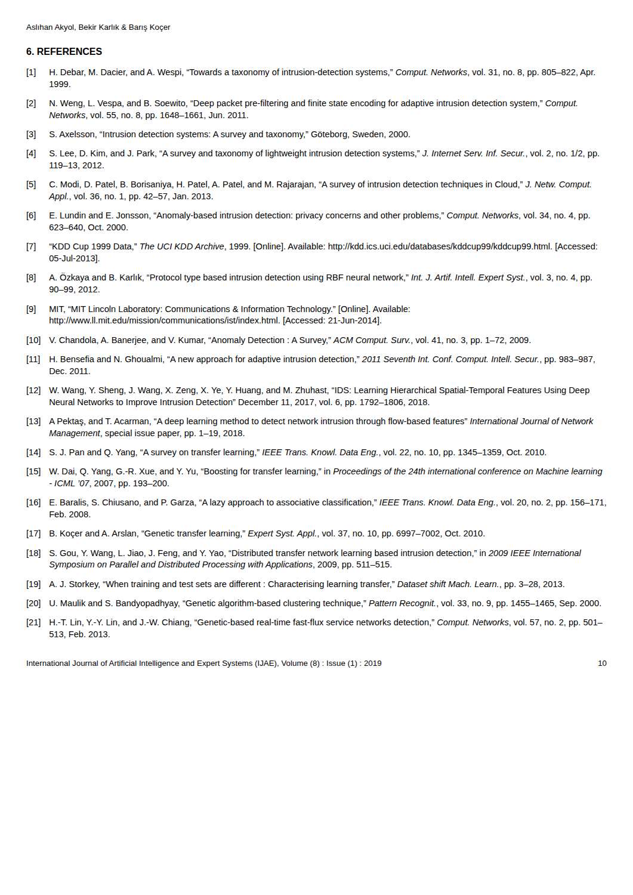Aslıhan Akyol, Bekir Karlık & Barış Koçer
6. REFERENCES
[1] H. Debar, M. Dacier, and A. Wespi, “Towards a taxonomy of intrusion-detection systems,” Comput. Networks, vol. 31, no. 8, pp. 805–822, Apr. 1999.
[2] N. Weng, L. Vespa, and B. Soewito, “Deep packet pre-filtering and finite state encoding for adaptive intrusion detection system,” Comput. Networks, vol. 55, no. 8, pp. 1648–1661, Jun. 2011.
[3] S. Axelsson, “Intrusion detection systems: A survey and taxonomy,” Göteborg, Sweden, 2000.
[4] S. Lee, D. Kim, and J. Park, “A survey and taxonomy of lightweight intrusion detection systems,” J. Internet Serv. Inf. Secur., vol. 2, no. 1/2, pp. 119–13, 2012.
[5] C. Modi, D. Patel, B. Borisaniya, H. Patel, A. Patel, and M. Rajarajan, “A survey of intrusion detection techniques in Cloud,” J. Netw. Comput. Appl., vol. 36, no. 1, pp. 42–57, Jan. 2013.
[6] E. Lundin and E. Jonsson, “Anomaly-based intrusion detection: privacy concerns and other problems,” Comput. Networks, vol. 34, no. 4, pp. 623–640, Oct. 2000.
[7]“KDD Cup 1999 Data,” The UCI KDD Archive, 1999. [Online]. Available: http://kdd.ics.uci.edu/databases/kddcup99/kddcup99.html. [Accessed: 05-Jul-2013].
[8] A. Özkaya and B. Karlık, “Protocol type based intrusion detection using RBF neural network,” Int. J. Artif. Intell. Expert Syst., vol. 3, no. 4, pp. 90–99, 2012.
[9] MIT, “MIT Lincoln Laboratory: Communications & Information Technology.” [Online]. Available: http://www.ll.mit.edu/mission/communications/ist/index.html. [Accessed: 21-Jun-2014].
[10] V. Chandola, A. Banerjee, and V. Kumar, “Anomaly Detection : A Survey,” ACM Comput. Surv., vol. 41, no. 3, pp. 1–72, 2009.
[11] H. Bensefia and N. Ghoualmi, “A new approach for adaptive intrusion detection,” 2011 Seventh Int. Conf. Comput. Intell. Secur., pp. 983–987, Dec. 2011.
[12] W. Wang, Y. Sheng, J. Wang, X. Zeng, X. Ye, Y. Huang, and M. Zhuhast, “IDS: Learning Hierarchical Spatial-Temporal Features Using Deep Neural Networks to Improve Intrusion Detection” December 11, 2017, vol. 6, pp. 1792–1806, 2018.
[13] A Pektaş, and T. Acarman, “A deep learning method to detect network intrusion through flow‐based features” International Journal of Network Management, special issue paper, pp. 1–19, 2018.
[14] S. J. Pan and Q. Yang, “A survey on transfer learning,” IEEE Trans. Knowl. Data Eng., vol. 22, no. 10, pp. 1345–1359, Oct. 2010.
[15] W. Dai, Q. Yang, G.-R. Xue, and Y. Yu, “Boosting for transfer learning,” in Proceedings of the 24th international conference on Machine learning - ICML ’07, 2007, pp. 193–200.
[16] E. Baralis, S. Chiusano, and P. Garza, “A lazy approach to associative classification,” IEEE Trans. Knowl. Data Eng., vol. 20, no. 2, pp. 156–171, Feb. 2008.
[17] B. Koçer and A. Arslan, “Genetic transfer learning,” Expert Syst. Appl., vol. 37, no. 10, pp. 6997–7002, Oct. 2010.
[18] S. Gou, Y. Wang, L. Jiao, J. Feng, and Y. Yao, “Distributed transfer network learning based intrusion detection,” in 2009 IEEE International Symposium on Parallel and Distributed Processing with Applications, 2009, pp. 511–515.
[19] A. J. Storkey, “When training and test sets are different : Characterising learning transfer,” Dataset shift Mach. Learn., pp. 3–28, 2013.
[20] U. Maulik and S. Bandyopadhyay, “Genetic algorithm-based clustering technique,” Pattern Recognit., vol. 33, no. 9, pp. 1455–1465, Sep. 2000.
[21] H.-T. Lin, Y.-Y. Lin, and J.-W. Chiang, “Genetic-based real-time fast-flux service networks detection,” Comput. Networks, vol. 57, no. 2, pp. 501–513, Feb. 2013.
International Journal of Artificial Intelligence and Expert Systems (IJAE), Volume (8) : Issue (1) : 2019 10